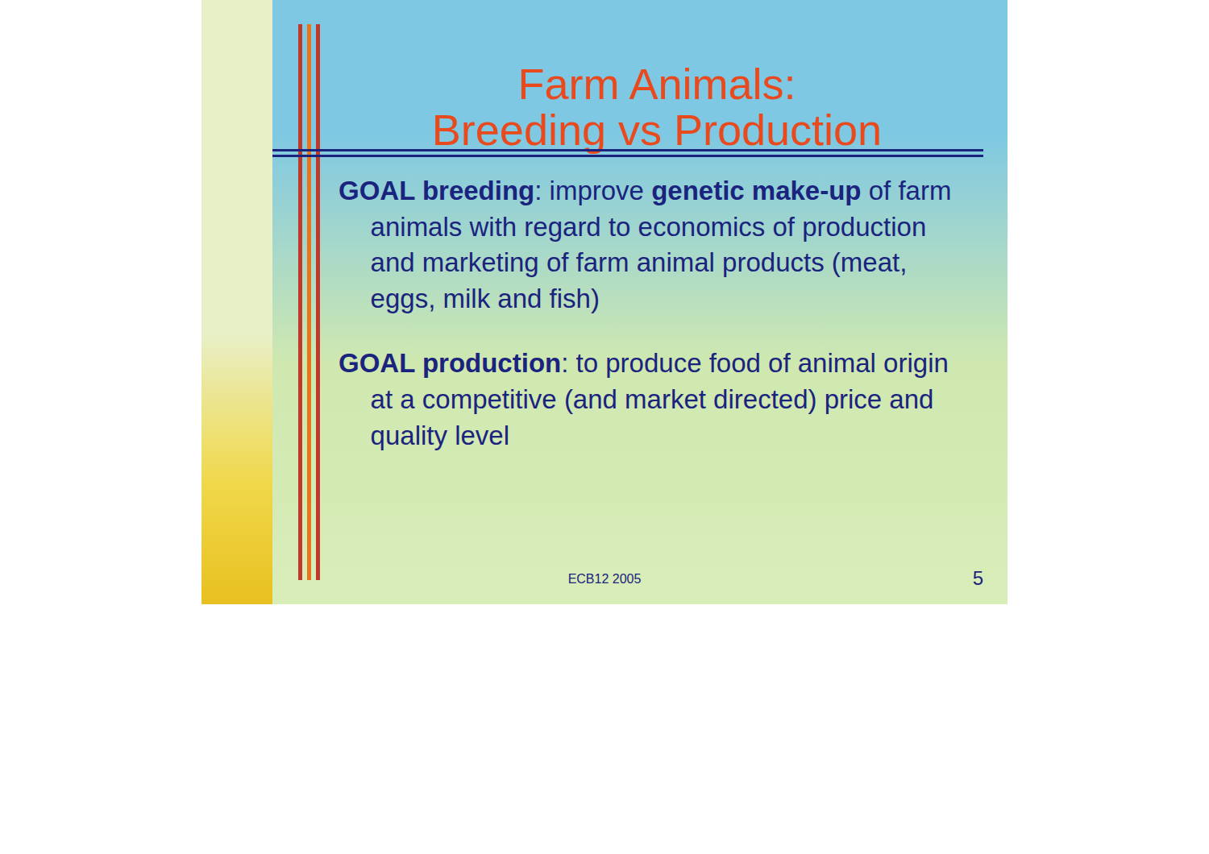Farm Animals:
Breeding vs Production
GOAL breeding: improve genetic make-up of farm animals with regard to economics of production and marketing of farm animal products (meat, eggs, milk and fish)
GOAL production: to produce food of animal origin at a competitive (and market directed) price and quality level
ECB12 2005
5